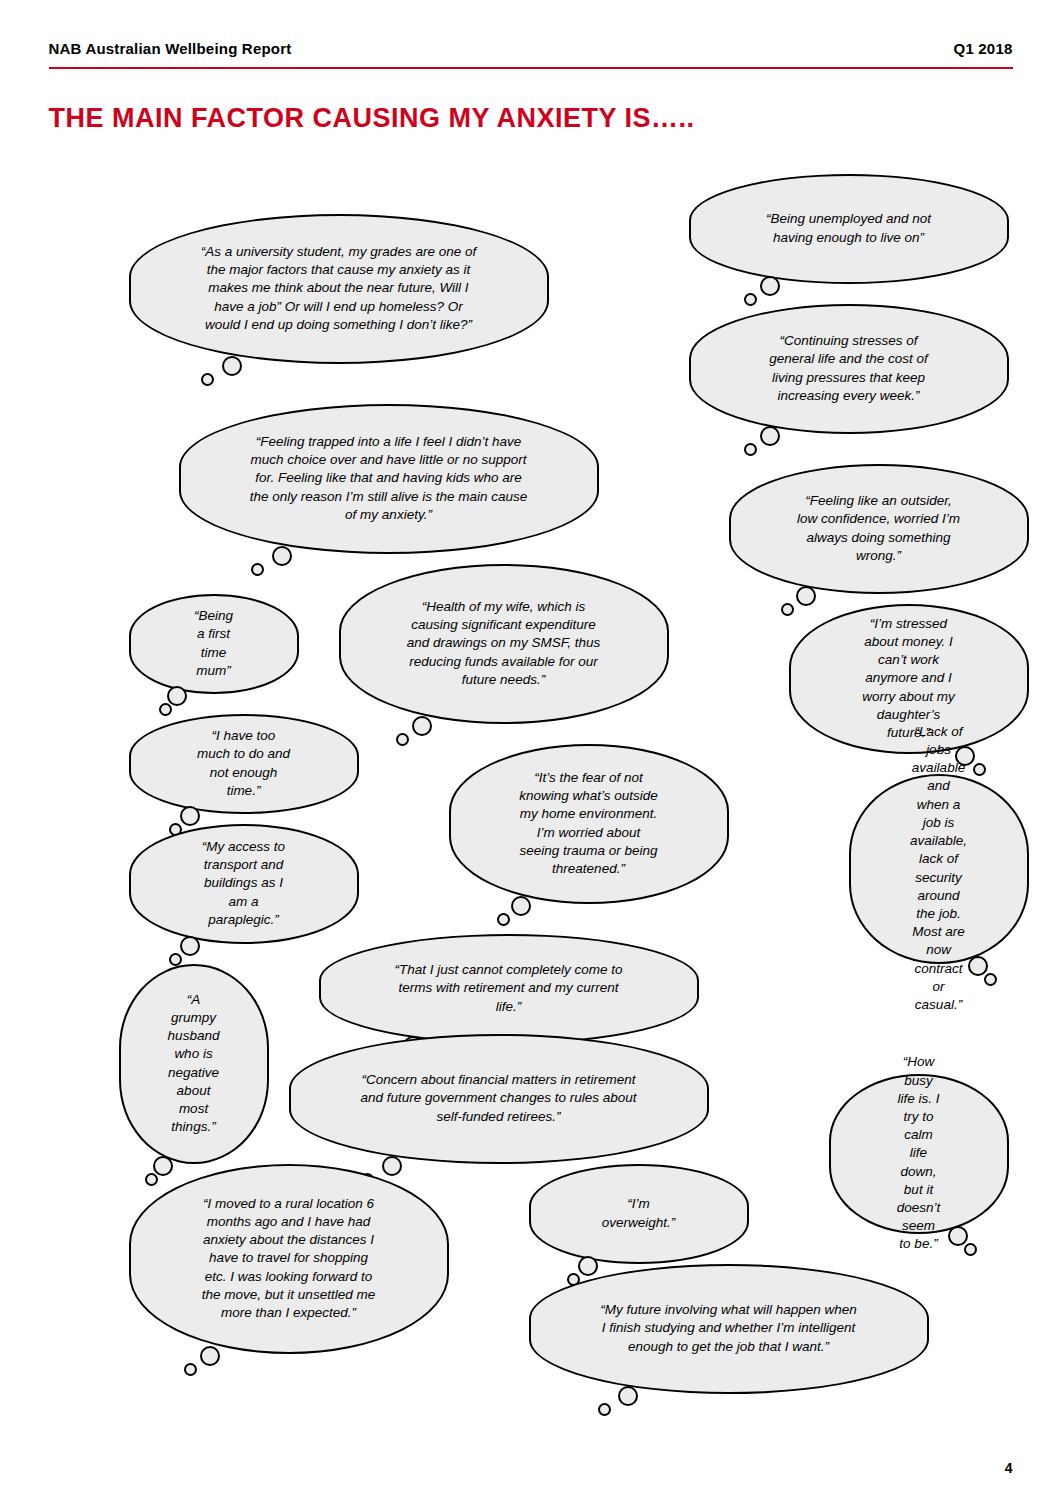NAB Australian Wellbeing Report Q1 2018
The main factor causing my anxiety is…..
“As a university student, my grades are one of the major factors that cause my anxiety as it makes me think about the near future, Will I have a job” Or will I end up homeless? Or would I end up doing something I don’t like?”
“Being unemployed and not having enough to live on”
“Continuing stresses of general life and the cost of living pressures that keep increasing every week.”
“Feeling trapped into a life I feel I didn’t have much choice over and have little or no support for. Feeling like that and having kids who are the only reason I’m still alive is the main cause of my anxiety.”
“Feeling like an outsider, low confidence, worried I’m always doing something wrong.”
“Being a first time mum”
“Health of my wife, which is causing significant expenditure and drawings on my SMSF, thus reducing funds available for our future needs.”
“I’m stressed about money. I can’t work anymore and I worry about my daughter’s future.”
“I have too much to do and not enough time.”
“It’s the fear of not knowing what’s outside my home environment. I’m worried about seeing trauma or being threatened.”
“Lack of jobs available and when a job is available, lack of security around the job. Most are now contract or casual.”
“My access to transport and buildings as I am a paraplegic.”
“That I just cannot completely come to terms with retirement and my current life.”
“A grumpy husband who is negative about most things.”
“Concern about financial matters in retirement and future government changes to rules about self-funded retirees.”
“How busy life is. I try to calm life down, but it doesn’t seem to be.”
“I’m overweight.”
“I moved to a rural location 6 months ago and I have had anxiety about the distances I have to travel for shopping etc. I was looking forward to the move, but it unsettled me more than I expected.”
“My future involving what will happen when I finish studying and whether I’m intelligent enough to get the job that I want.”
4